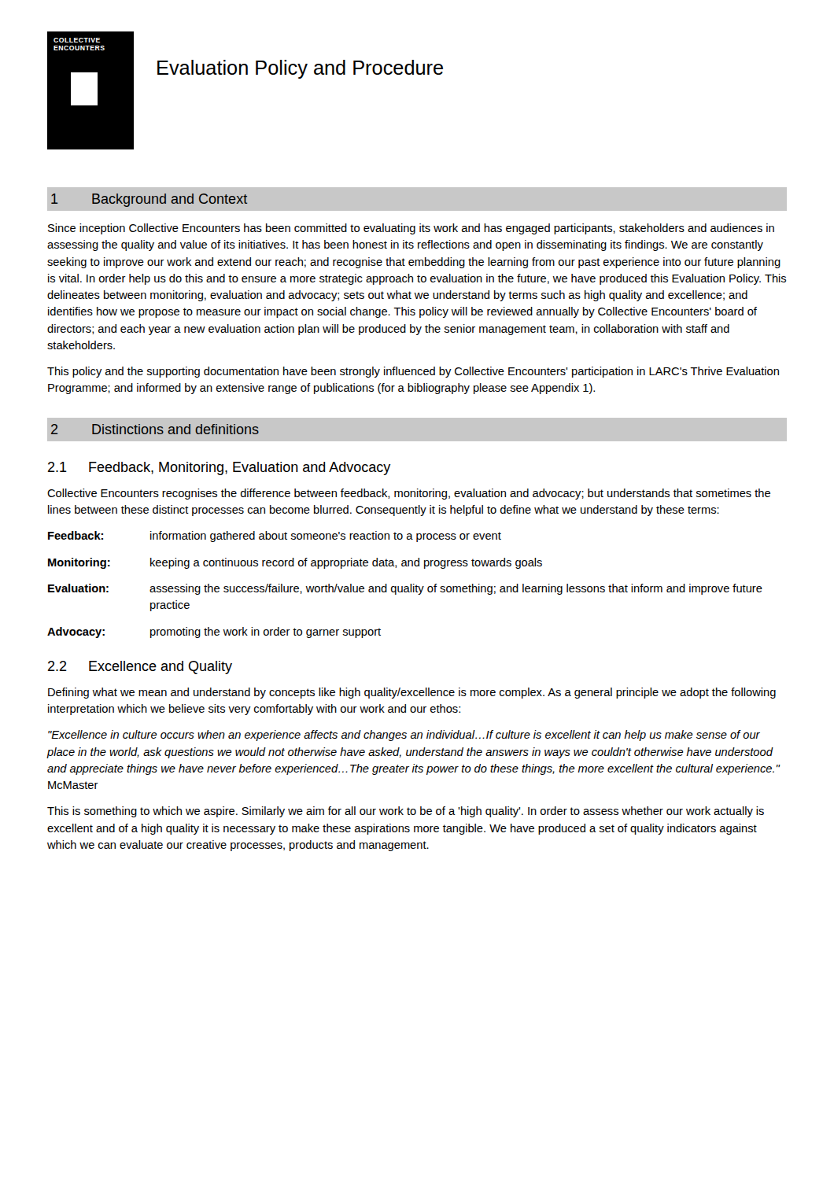COLLECTIVE
ENCOUNTERS
Evaluation Policy and Procedure
1 Background and Context
Since inception Collective Encounters has been committed to evaluating its work and has engaged participants, stakeholders and audiences in assessing the quality and value of its initiatives. It has been honest in its reflections and open in disseminating its findings. We are constantly seeking to improve our work and extend our reach; and recognise that embedding the learning from our past experience into our future planning is vital. In order help us do this and to ensure a more strategic approach to evaluation in the future, we have produced this Evaluation Policy. This delineates between monitoring, evaluation and advocacy; sets out what we understand by terms such as high quality and excellence; and identifies how we propose to measure our impact on social change. This policy will be reviewed annually by Collective Encounters' board of directors; and each year a new evaluation action plan will be produced by the senior management team, in collaboration with staff and stakeholders.
This policy and the supporting documentation have been strongly influenced by Collective Encounters' participation in LARC's Thrive Evaluation Programme; and informed by an extensive range of publications (for a bibliography please see Appendix 1).
2 Distinctions and definitions
2.1 Feedback, Monitoring, Evaluation and Advocacy
Collective Encounters recognises the difference between feedback, monitoring, evaluation and advocacy; but understands that sometimes the lines between these distinct processes can become blurred. Consequently it is helpful to define what we understand by these terms:
Feedback:
information gathered about someone's reaction to a process or event
Monitoring:
keeping a continuous record of appropriate data, and progress towards goals
Evaluation:
assessing the success/failure, worth/value and quality of something; and learning lessons that inform and improve future practice
Advocacy:
promoting the work in order to garner support
2.2 Excellence and Quality
Defining what we mean and understand by concepts like high quality/excellence is more complex. As a general principle we adopt the following interpretation which we believe sits very comfortably with our work and our ethos:
"Excellence in culture occurs when an experience affects and changes an individual…If culture is excellent it can help us make sense of our place in the world, ask questions we would not otherwise have asked, understand the answers in ways we couldn't otherwise have understood and appreciate things we have never before experienced…The greater its power to do these things, the more excellent the cultural experience." McMaster
This is something to which we aspire. Similarly we aim for all our work to be of a 'high quality'. In order to assess whether our work actually is excellent and of a high quality it is necessary to make these aspirations more tangible. We have produced a set of quality indicators against which we can evaluate our creative processes, products and management.